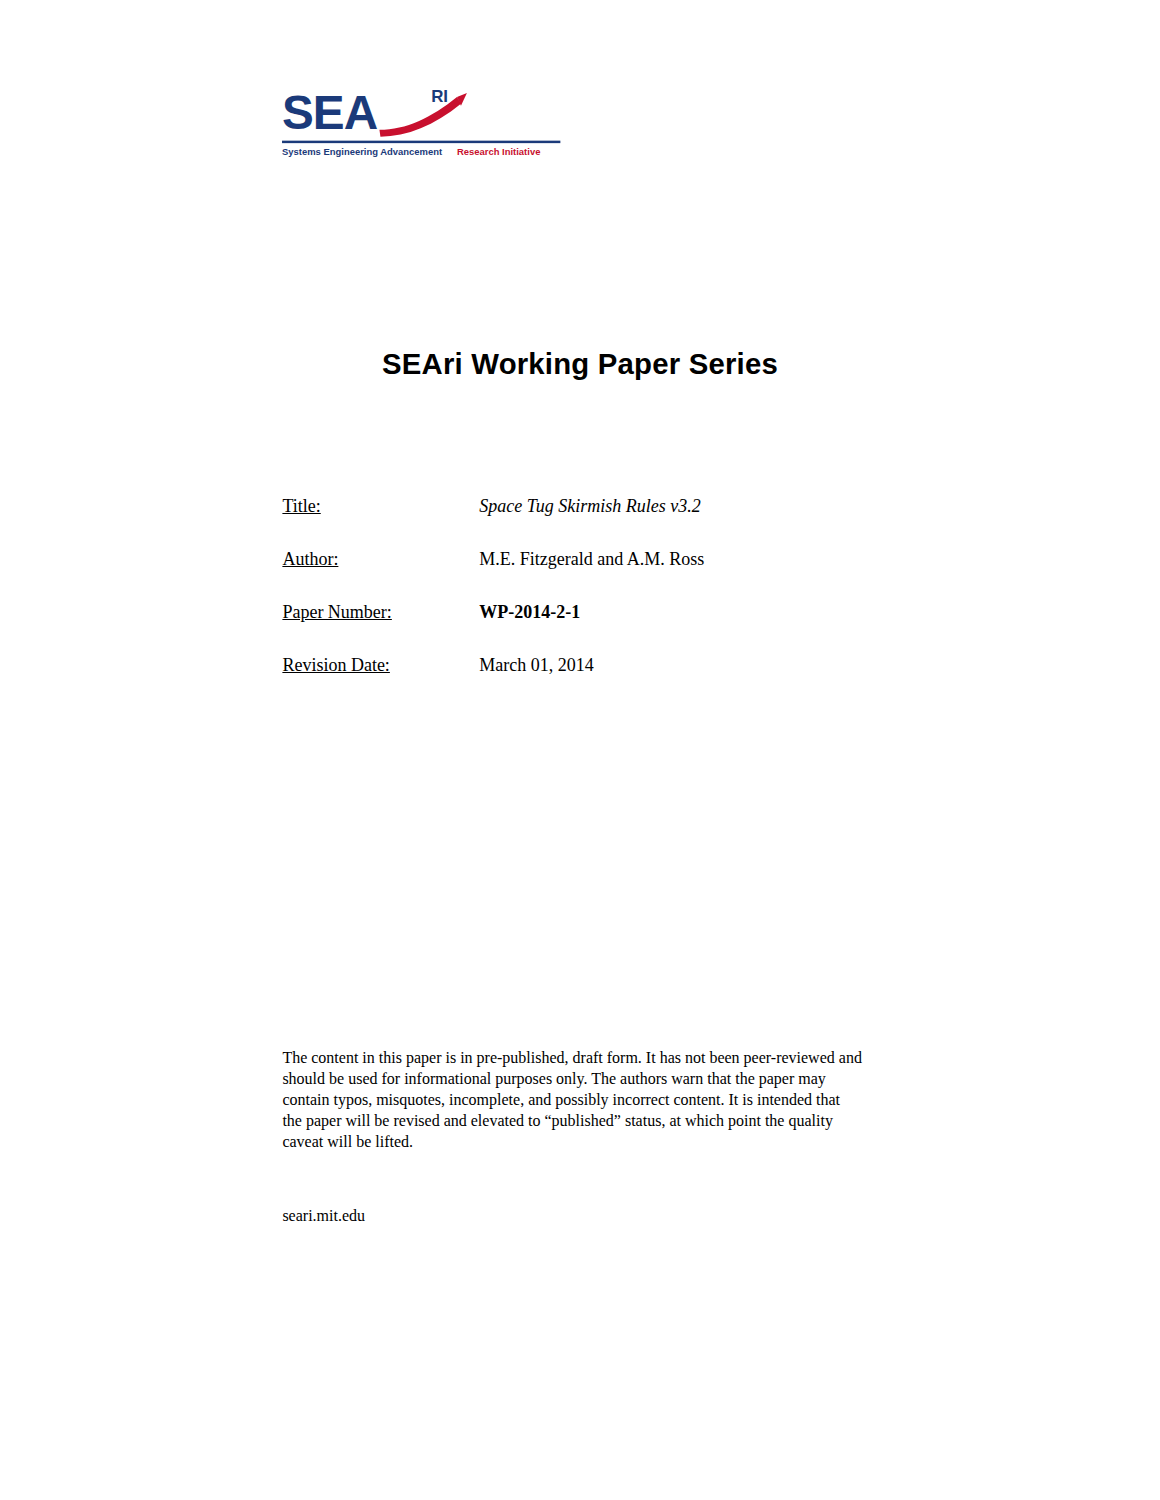SEA RI Systems Engineering Advancement Research Initiative
SEAri Working Paper Series
| Title: | Space Tug Skirmish Rules v3.2 |
| Author: | M.E. Fitzgerald and A.M. Ross |
| Paper Number: | WP-2014-2-1 |
| Revision Date: | March 01, 2014 |
The content in this paper is in pre-published, draft form. It has not been peer-reviewed and should be used for informational purposes only. The authors warn that the paper may contain typos, misquotes, incomplete, and possibly incorrect content. It is intended that the paper will be revised and elevated to “published” status, at which point the quality caveat will be lifted.
seari.mit.edu